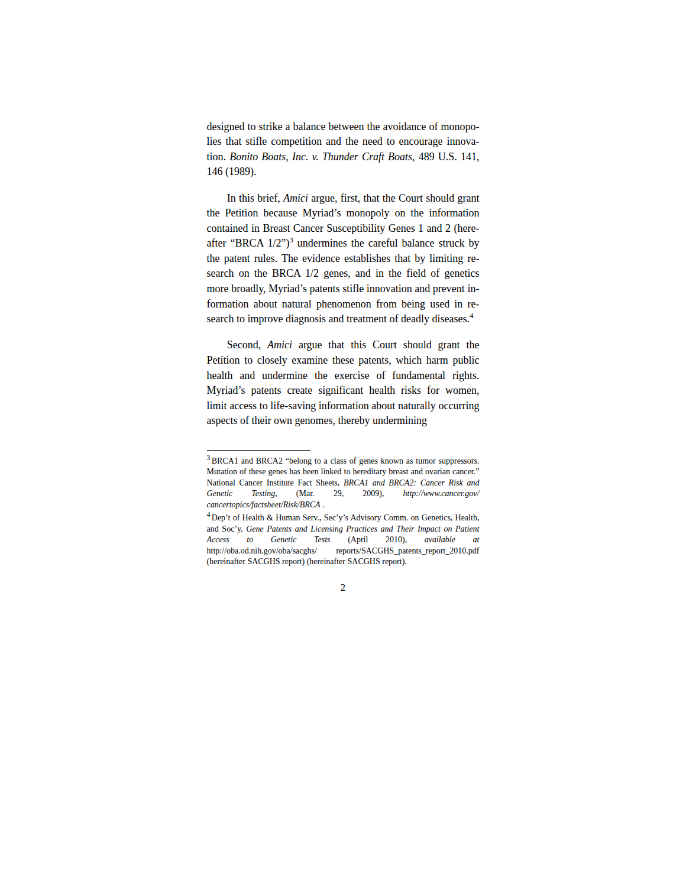designed to strike a balance between the avoidance of monopolies that stifle competition and the need to encourage innovation. Bonito Boats, Inc. v. Thunder Craft Boats, 489 U.S. 141, 146 (1989).
In this brief, Amici argue, first, that the Court should grant the Petition because Myriad’s monopoly on the information contained in Breast Cancer Susceptibility Genes 1 and 2 (hereafter “BRCA 1/2”)3 undermines the careful balance struck by the patent rules. The evidence establishes that by limiting research on the BRCA 1/2 genes, and in the field of genetics more broadly, Myriad’s patents stifle innovation and prevent information about natural phenomenon from being used in research to improve diagnosis and treatment of deadly diseases.4
Second, Amici argue that this Court should grant the Petition to closely examine these patents, which harm public health and undermine the exercise of fundamental rights. Myriad’s patents create significant health risks for women, limit access to life-saving information about naturally occurring aspects of their own genomes, thereby undermining
3 BRCA1 and BRCA2 “belong to a class of genes known as tumor suppressors. Mutation of these genes has been linked to hereditary breast and ovarian cancer.” National Cancer Institute Fact Sheets, BRCA1 and BRCA2: Cancer Risk and Genetic Testing, (Mar. 29, 2009), http://www.cancer.gov/ cancertopics/factsheet/Risk/BRCA .
4 Dep’t of Health & Human Serv., Sec’y’s Advisory Comm. on Genetics, Health, and Soc’y, Gene Patents and Licensing Practices and Their Impact on Patient Access to Genetic Tests (April 2010), available at http://oba.od.nih.gov/oba/sacghs/ reports/SACGHS_patents_report_2010.pdf (hereinafter SACGHS report) (hereinafter SACGHS report).
2